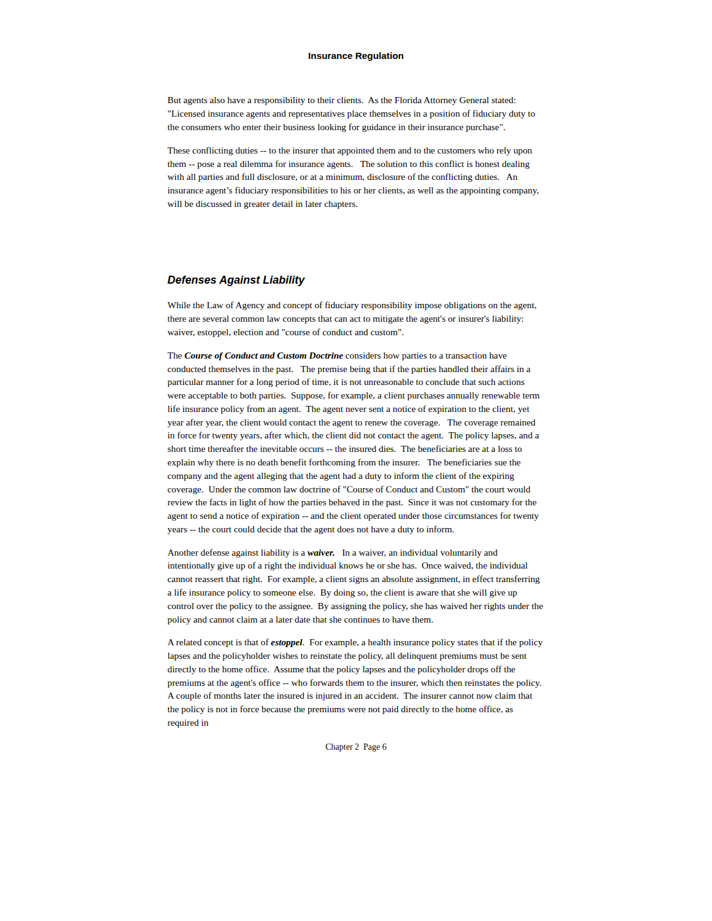Insurance Regulation
But agents also have a responsibility to their clients. As the Florida Attorney General stated: "Licensed insurance agents and representatives place themselves in a position of fiduciary duty to the consumers who enter their business looking for guidance in their insurance purchase".
These conflicting duties -- to the insurer that appointed them and to the customers who rely upon them -- pose a real dilemma for insurance agents. The solution to this conflict is honest dealing with all parties and full disclosure, or at a minimum, disclosure of the conflicting duties. An insurance agent’s fiduciary responsibilities to his or her clients, as well as the appointing company, will be discussed in greater detail in later chapters.
Defenses Against Liability
While the Law of Agency and concept of fiduciary responsibility impose obligations on the agent, there are several common law concepts that can act to mitigate the agent's or insurer's liability: waiver, estoppel, election and "course of conduct and custom".
The Course of Conduct and Custom Doctrine considers how parties to a transaction have conducted themselves in the past. The premise being that if the parties handled their affairs in a particular manner for a long period of time, it is not unreasonable to conclude that such actions were acceptable to both parties. Suppose, for example, a client purchases annually renewable term life insurance policy from an agent. The agent never sent a notice of expiration to the client, yet year after year, the client would contact the agent to renew the coverage. The coverage remained in force for twenty years, after which, the client did not contact the agent. The policy lapses, and a short time thereafter the inevitable occurs -- the insured dies. The beneficiaries are at a loss to explain why there is no death benefit forthcoming from the insurer. The beneficiaries sue the company and the agent alleging that the agent had a duty to inform the client of the expiring coverage. Under the common law doctrine of "Course of Conduct and Custom" the court would review the facts in light of how the parties behaved in the past. Since it was not customary for the agent to send a notice of expiration -- and the client operated under those circumstances for twenty years -- the court could decide that the agent does not have a duty to inform.
Another defense against liability is a waiver. In a waiver, an individual voluntarily and intentionally give up of a right the individual knows he or she has. Once waived, the individual cannot reassert that right. For example, a client signs an absolute assignment, in effect transferring a life insurance policy to someone else. By doing so, the client is aware that she will give up control over the policy to the assignee. By assigning the policy, she has waived her rights under the policy and cannot claim at a later date that she continues to have them.
A related concept is that of estoppel. For example, a health insurance policy states that if the policy lapses and the policyholder wishes to reinstate the policy, all delinquent premiums must be sent directly to the home office. Assume that the policy lapses and the policyholder drops off the premiums at the agent's office -- who forwards them to the insurer, which then reinstates the policy. A couple of months later the insured is injured in an accident. The insurer cannot now claim that the policy is not in force because the premiums were not paid directly to the home office, as required in
Chapter 2 Page 6